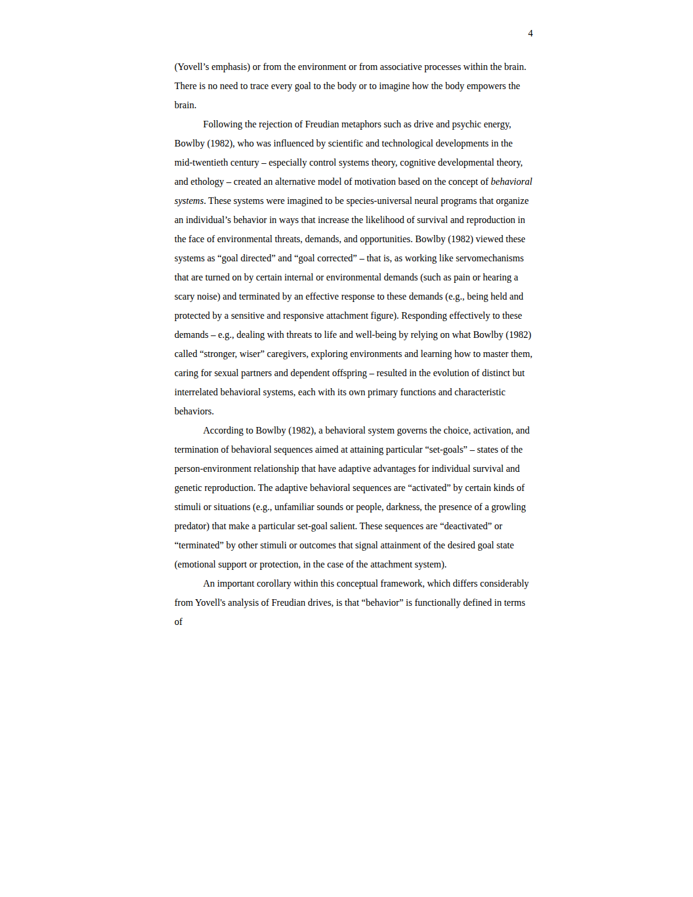4
(Yovell’s emphasis) or from the environment or from associative processes within the brain. There is no need to trace every goal to the body or to imagine how the body empowers the brain.
Following the rejection of Freudian metaphors such as drive and psychic energy, Bowlby (1982), who was influenced by scientific and technological developments in the mid-twentieth century – especially control systems theory, cognitive developmental theory, and ethology – created an alternative model of motivation based on the concept of behavioral systems. These systems were imagined to be species-universal neural programs that organize an individual’s behavior in ways that increase the likelihood of survival and reproduction in the face of environmental threats, demands, and opportunities. Bowlby (1982) viewed these systems as “goal directed” and “goal corrected” – that is, as working like servomechanisms that are turned on by certain internal or environmental demands (such as pain or hearing a scary noise) and terminated by an effective response to these demands (e.g., being held and protected by a sensitive and responsive attachment figure). Responding effectively to these demands – e.g., dealing with threats to life and well-being by relying on what Bowlby (1982) called “stronger, wiser” caregivers, exploring environments and learning how to master them, caring for sexual partners and dependent offspring – resulted in the evolution of distinct but interrelated behavioral systems, each with its own primary functions and characteristic behaviors.
According to Bowlby (1982), a behavioral system governs the choice, activation, and termination of behavioral sequences aimed at attaining particular “set-goals” – states of the person-environment relationship that have adaptive advantages for individual survival and genetic reproduction. The adaptive behavioral sequences are “activated” by certain kinds of stimuli or situations (e.g., unfamiliar sounds or people, darkness, the presence of a growling predator) that make a particular set-goal salient. These sequences are “deactivated” or “terminated” by other stimuli or outcomes that signal attainment of the desired goal state (emotional support or protection, in the case of the attachment system).
An important corollary within this conceptual framework, which differs considerably from Yovell's analysis of Freudian drives, is that “behavior” is functionally defined in terms of